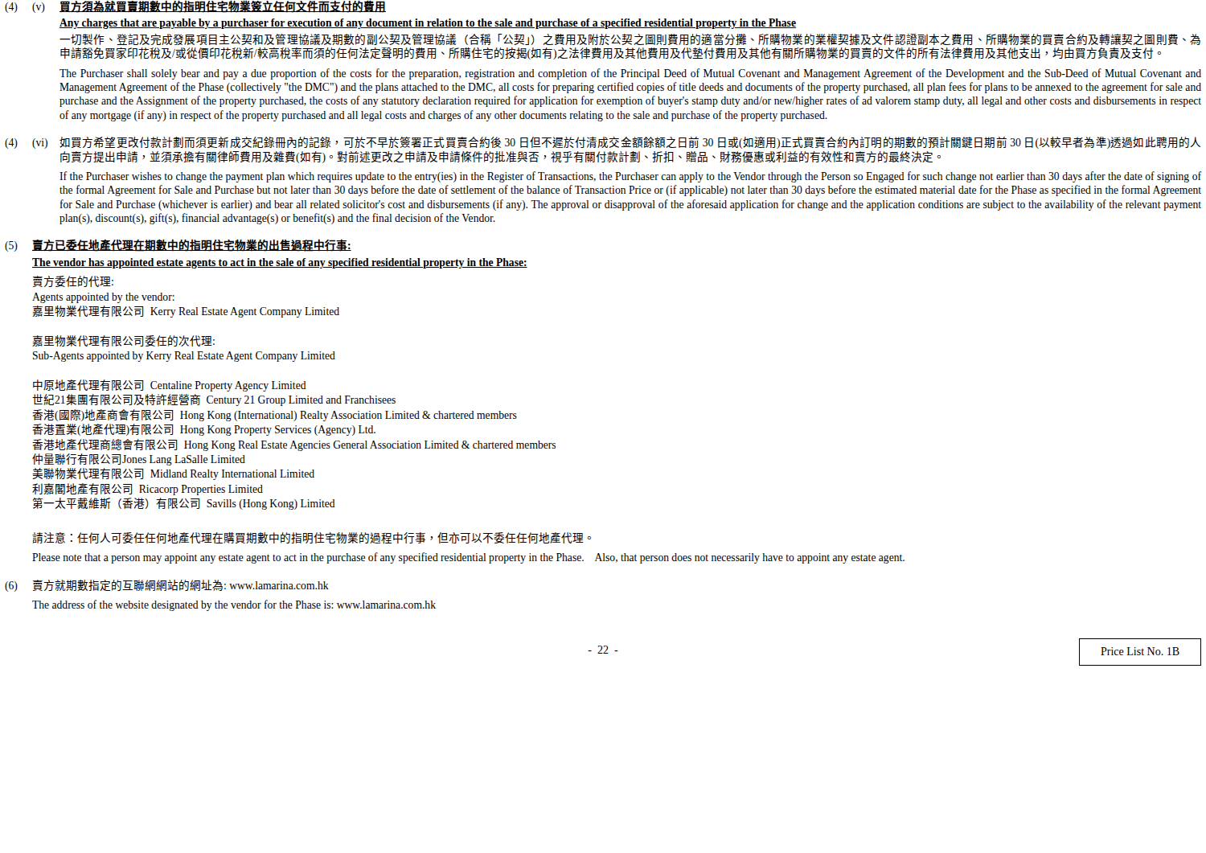(4)
(v)
買方須為就買賣期數中的指明住宅物業簽立任何文件而支付的費用
Any charges that are payable by a purchaser for execution of any document in relation to the sale and purchase of a specified residential property in the Phase
一切製作、登記及完成發展項目主公契和及管理協議及期數的副公契及管理協議（合稱「公契」）之費用及附於公契之圖則費用的適當分攤、所購物業的業權契據及文件認證副本之費用、所購物業的買賣合約及轉讓契之圖則費、為申請豁免買家印花稅及/或從價印花稅新/較高稅率而須的任何法定聲明的費用、所購住宅的按揭(如有)之法律費用及其他費用及代墊付費用及其他有關所購物業的買賣的文件的所有法律費用及其他支出，均由買方負責及支付。
The Purchaser shall solely bear and pay a due proportion of the costs for the preparation, registration and completion of the Principal Deed of Mutual Covenant and Management Agreement of the Development and the Sub-Deed of Mutual Covenant and Management Agreement of the Phase (collectively "the DMC") and the plans attached to the DMC, all costs for preparing certified copies of title deeds and documents of the property purchased, all plan fees for plans to be annexed to the agreement for sale and purchase and the Assignment of the property purchased, the costs of any statutory declaration required for application for exemption of buyer's stamp duty and/or new/higher rates of ad valorem stamp duty, all legal and other costs and disbursements in respect of any mortgage (if any) in respect of the property purchased and all legal costs and charges of any other documents relating to the sale and purchase of the property purchased.
(4)
(vi)
如買方希望更改付款計劃而須更新成交紀錄冊內的記錄，可於不早於簽署正式買賣合約後 30 日但不遲於付清成交金額餘額之日前 30 日或(如適用)正式買賣合約內訂明的期數的預計關鍵日期前 30 日(以較早者為準)透過如此聘用的人向賣方提出申請，並須承擔有關律師費用及雜費(如有)。對前述更改之申請及申請條件的批准與否，視乎有關付款計劃、折扣、贈品、財務優惠或利益的有效性和賣方的最終決定。
If the Purchaser wishes to change the payment plan which requires update to the entry(ies) in the Register of Transactions, the Purchaser can apply to the Vendor through the Person so Engaged for such change not earlier than 30 days after the date of signing of the formal Agreement for Sale and Purchase but not later than 30 days before the date of settlement of the balance of Transaction Price or (if applicable) not later than 30 days before the estimated material date for the Phase as specified in the formal Agreement for Sale and Purchase (whichever is earlier) and bear all related solicitor's cost and disbursements (if any). The approval or disapproval of the aforesaid application for change and the application conditions are subject to the availability of the relevant payment plan(s), discount(s), gift(s), financial advantage(s) or benefit(s) and the final decision of the Vendor.
(5)
賣方已委任地產代理在期數中的指明住宅物業的出售過程中行事:
The vendor has appointed estate agents to act in the sale of any specified residential property in the Phase:
賣方委任的代理:
Agents appointed by the vendor:
嘉里物業代理有限公司 Kerry Real Estate Agent Company Limited
嘉里物業代理有限公司委任的次代理:
Sub-Agents appointed by Kerry Real Estate Agent Company Limited
中原地產代理有限公司 Centaline Property Agency Limited
世紀21集團有限公司及特許經營商 Century 21 Group Limited and Franchisees
香港(國際)地產商會有限公司 Hong Kong (International) Realty Association Limited & chartered members
香港置業(地產代理)有限公司 Hong Kong Property Services (Agency) Ltd.
香港地產代理商總會有限公司 Hong Kong Real Estate Agencies General Association Limited & chartered members
仲量聯行有限公司Jones Lang LaSalle Limited
美聯物業代理有限公司 Midland Realty International Limited
利嘉閣地產有限公司 Ricacorp Properties Limited
第一太平戴維斯（香港）有限公司 Savills (Hong Kong) Limited
請注意：任何人可委任任何地產代理在購買期數中的指明住宅物業的過程中行事，但亦可以不委任任何地產代理。
Please note that a person may appoint any estate agent to act in the purchase of any specified residential property in the Phase. Also, that person does not necessarily have to appoint any estate agent.
(6)
賣方就期數指定的互聯網網站的網址為: www.lamarina.com.hk
The address of the website designated by the vendor for the Phase is: www.lamarina.com.hk
- 22 -
Price List No. 1B